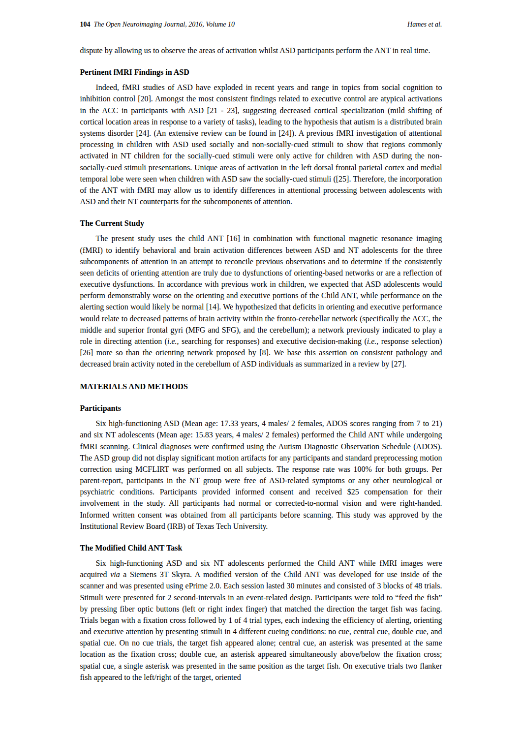104 The Open Neuroimaging Journal, 2016, Volume 10
Hames et al.
dispute by allowing us to observe the areas of activation whilst ASD participants perform the ANT in real time.
Pertinent fMRI Findings in ASD
Indeed, fMRI studies of ASD have exploded in recent years and range in topics from social cognition to inhibition control [20]. Amongst the most consistent findings related to executive control are atypical activations in the ACC in participants with ASD [21 - 23], suggesting decreased cortical specialization (mild shifting of cortical location areas in response to a variety of tasks), leading to the hypothesis that autism is a distributed brain systems disorder [24]. (An extensive review can be found in [24]). A previous fMRI investigation of attentional processing in children with ASD used socially and non-socially-cued stimuli to show that regions commonly activated in NT children for the socially-cued stimuli were only active for children with ASD during the non-socially-cued stimuli presentations. Unique areas of activation in the left dorsal frontal parietal cortex and medial temporal lobe were seen when children with ASD saw the socially-cued stimuli ([25]. Therefore, the incorporation of the ANT with fMRI may allow us to identify differences in attentional processing between adolescents with ASD and their NT counterparts for the subcomponents of attention.
The Current Study
The present study uses the child ANT [16] in combination with functional magnetic resonance imaging (fMRI) to identify behavioral and brain activation differences between ASD and NT adolescents for the three subcomponents of attention in an attempt to reconcile previous observations and to determine if the consistently seen deficits of orienting attention are truly due to dysfunctions of orienting-based networks or are a reflection of executive dysfunctions. In accordance with previous work in children, we expected that ASD adolescents would perform demonstrably worse on the orienting and executive portions of the Child ANT, while performance on the alerting section would likely be normal [14]. We hypothesized that deficits in orienting and executive performance would relate to decreased patterns of brain activity within the fronto-cerebellar network (specifically the ACC, the middle and superior frontal gyri (MFG and SFG), and the cerebellum); a network previously indicated to play a role in directing attention (i.e., searching for responses) and executive decision-making (i.e., response selection) [26] more so than the orienting network proposed by [8]. We base this assertion on consistent pathology and decreased brain activity noted in the cerebellum of ASD individuals as summarized in a review by [27].
MATERIALS AND METHODS
Participants
Six high-functioning ASD (Mean age: 17.33 years, 4 males/ 2 females, ADOS scores ranging from 7 to 21) and six NT adolescents (Mean age: 15.83 years, 4 males/ 2 females) performed the Child ANT while undergoing fMRI scanning. Clinical diagnoses were confirmed using the Autism Diagnostic Observation Schedule (ADOS). The ASD group did not display significant motion artifacts for any participants and standard preprocessing motion correction using MCFLIRT was performed on all subjects. The response rate was 100% for both groups. Per parent-report, participants in the NT group were free of ASD-related symptoms or any other neurological or psychiatric conditions. Participants provided informed consent and received $25 compensation for their involvement in the study. All participants had normal or corrected-to-normal vision and were right-handed. Informed written consent was obtained from all participants before scanning. This study was approved by the Institutional Review Board (IRB) of Texas Tech University.
The Modified Child ANT Task
Six high-functioning ASD and six NT adolescents performed the Child ANT while fMRI images were acquired via a Siemens 3T Skyra. A modified version of the Child ANT was developed for use inside of the scanner and was presented using ePrime 2.0. Each session lasted 30 minutes and consisted of 3 blocks of 48 trials. Stimuli were presented for 2 second-intervals in an event-related design. Participants were told to “feed the fish” by pressing fiber optic buttons (left or right index finger) that matched the direction the target fish was facing. Trials began with a fixation cross followed by 1 of 4 trial types, each indexing the efficiency of alerting, orienting and executive attention by presenting stimuli in 4 different cueing conditions: no cue, central cue, double cue, and spatial cue. On no cue trials, the target fish appeared alone; central cue, an asterisk was presented at the same location as the fixation cross; double cue, an asterisk appeared simultaneously above/below the fixation cross; spatial cue, a single asterisk was presented in the same position as the target fish. On executive trials two flanker fish appeared to the left/right of the target, oriented